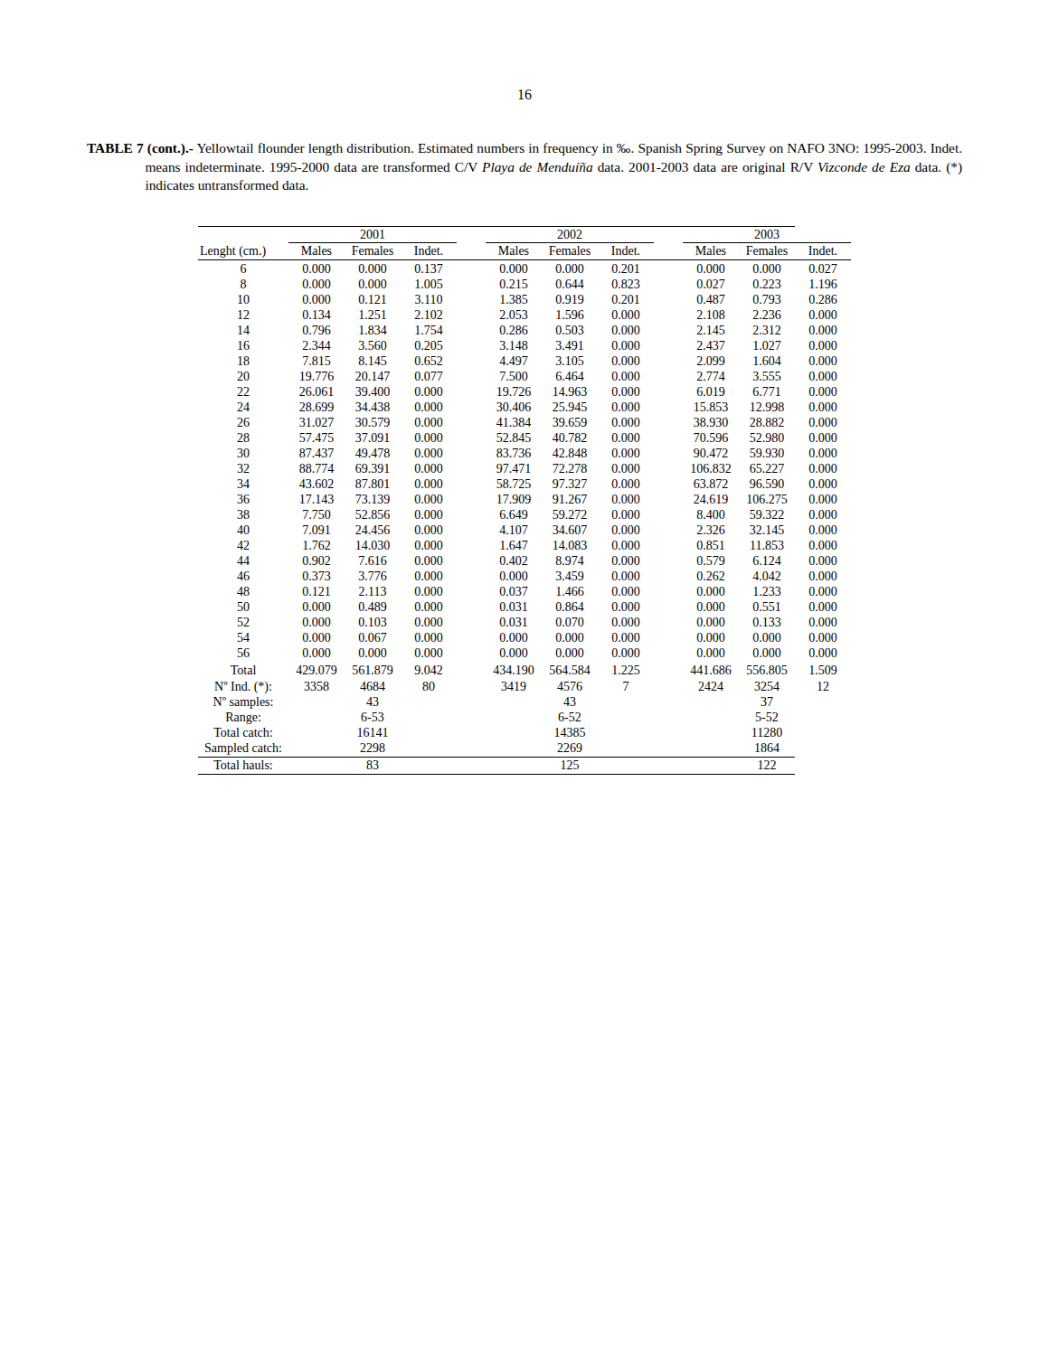16
TABLE 7 (cont.).- Yellowtail flounder length distribution. Estimated numbers in frequency in ‰. Spanish Spring Survey on NAFO 3NO: 1995-2003. Indet. means indeterminate. 1995-2000 data are transformed C/V Playa de Menduíña data. 2001-2003 data are original R/V Vizconde de Eza data. (*) indicates untransformed data.
| | 2001 | | 2002 | | 2003 |
| Lenght (cm.) | Males | Females | Indet. | | Males | Females | Indet. | | Males | Females | Indet. |
| 6 | 0.000 | 0.000 | 0.137 | | 0.000 | 0.000 | 0.201 | | 0.000 | 0.000 | 0.027 |
| 8 | 0.000 | 0.000 | 1.005 | | 0.215 | 0.644 | 0.823 | | 0.027 | 0.223 | 1.196 |
| 10 | 0.000 | 0.121 | 3.110 | | 1.385 | 0.919 | 0.201 | | 0.487 | 0.793 | 0.286 |
| 12 | 0.134 | 1.251 | 2.102 | | 2.053 | 1.596 | 0.000 | | 2.108 | 2.236 | 0.000 |
| 14 | 0.796 | 1.834 | 1.754 | | 0.286 | 0.503 | 0.000 | | 2.145 | 2.312 | 0.000 |
| 16 | 2.344 | 3.560 | 0.205 | | 3.148 | 3.491 | 0.000 | | 2.437 | 1.027 | 0.000 |
| 18 | 7.815 | 8.145 | 0.652 | | 4.497 | 3.105 | 0.000 | | 2.099 | 1.604 | 0.000 |
| 20 | 19.776 | 20.147 | 0.077 | | 7.500 | 6.464 | 0.000 | | 2.774 | 3.555 | 0.000 |
| 22 | 26.061 | 39.400 | 0.000 | | 19.726 | 14.963 | 0.000 | | 6.019 | 6.771 | 0.000 |
| 24 | 28.699 | 34.438 | 0.000 | | 30.406 | 25.945 | 0.000 | | 15.853 | 12.998 | 0.000 |
| 26 | 31.027 | 30.579 | 0.000 | | 41.384 | 39.659 | 0.000 | | 38.930 | 28.882 | 0.000 |
| 28 | 57.475 | 37.091 | 0.000 | | 52.845 | 40.782 | 0.000 | | 70.596 | 52.980 | 0.000 |
| 30 | 87.437 | 49.478 | 0.000 | | 83.736 | 42.848 | 0.000 | | 90.472 | 59.930 | 0.000 |
| 32 | 88.774 | 69.391 | 0.000 | | 97.471 | 72.278 | 0.000 | | 106.832 | 65.227 | 0.000 |
| 34 | 43.602 | 87.801 | 0.000 | | 58.725 | 97.327 | 0.000 | | 63.872 | 96.590 | 0.000 |
| 36 | 17.143 | 73.139 | 0.000 | | 17.909 | 91.267 | 0.000 | | 24.619 | 106.275 | 0.000 |
| 38 | 7.750 | 52.856 | 0.000 | | 6.649 | 59.272 | 0.000 | | 8.400 | 59.322 | 0.000 |
| 40 | 7.091 | 24.456 | 0.000 | | 4.107 | 34.607 | 0.000 | | 2.326 | 32.145 | 0.000 |
| 42 | 1.762 | 14.030 | 0.000 | | 1.647 | 14.083 | 0.000 | | 0.851 | 11.853 | 0.000 |
| 44 | 0.902 | 7.616 | 0.000 | | 0.402 | 8.974 | 0.000 | | 0.579 | 6.124 | 0.000 |
| 46 | 0.373 | 3.776 | 0.000 | | 0.000 | 3.459 | 0.000 | | 0.262 | 4.042 | 0.000 |
| 48 | 0.121 | 2.113 | 0.000 | | 0.037 | 1.466 | 0.000 | | 0.000 | 1.233 | 0.000 |
| 50 | 0.000 | 0.489 | 0.000 | | 0.031 | 0.864 | 0.000 | | 0.000 | 0.551 | 0.000 |
| 52 | 0.000 | 0.103 | 0.000 | | 0.031 | 0.070 | 0.000 | | 0.000 | 0.133 | 0.000 |
| 54 | 0.000 | 0.067 | 0.000 | | 0.000 | 0.000 | 0.000 | | 0.000 | 0.000 | 0.000 |
| 56 | 0.000 | 0.000 | 0.000 | | 0.000 | 0.000 | 0.000 | | 0.000 | 0.000 | 0.000 |
| Total | 429.079 | 561.879 | 9.042 | | 434.190 | 564.584 | 1.225 | | 441.686 | 556.805 | 1.509 |
| Nº Ind. (*): | 3358 | 4684 | 80 | | 3419 | 4576 | 7 | | 2424 | 3254 | 12 |
| Nº samples: | | 43 | | | | 43 | | | | 37 | |
| Range: | | 6-53 | | | | 6-52 | | | | 5-52 | |
| Total catch: | | 16141 | | | | 14385 | | | | 11280 | |
| Sampled catch: | | 2298 | | | | 2269 | | | | 1864 | |
| Total hauls: | | 83 | | | | 125 | | | | 122 | |